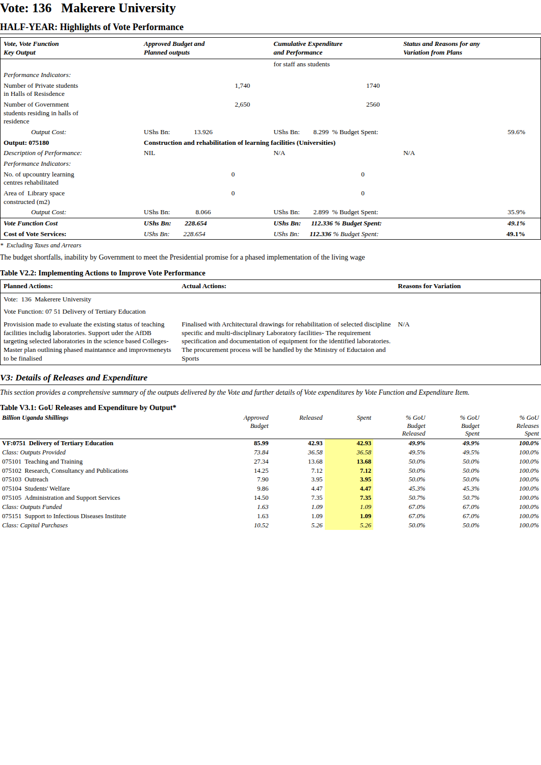Vote: 136 Makerere University
HALF-YEAR: Highlights of Vote Performance
| Vote, Vote Function Key Output | Approved Budget and Planned outputs | Cumulative Expenditure and Performance | Status and Reasons for any Variation from Plans |
| --- | --- | --- | --- |
| | | for staff ans students | |
| Performance Indicators: |
| Number of Private students in Halls of Resisdence | 1,740 | 1740 | |
| Number of Government students residing in halls of residence | 2,650 | 2560 | |
| Output Cost: | UShs Bn: 13.926 | UShs Bn: 8.299 % Budget Spent: | 59.6% |
| Output: 075180 | Construction and rehabilitation of learning facilities (Universities) |
| Description of Performance: | NIL | N/A | N/A |
| Performance Indicators: |
| No. of upcountry learning centres rehabilitated | 0 | 0 | |
| Area of Library space constructed (m2) | 0 | 0 | |
| Output Cost: | UShs Bn: 8.066 | UShs Bn: 2.899 % Budget Spent: | 35.9% |
| Vote Function Cost | UShs Bn: 228.654 | UShs Bn: 112.336 % Budget Spent: | 49.1% |
| Cost of Vote Services: | UShs Bn: 228.654 | UShs Bn: 112.336 % Budget Spent: | 49.1% |
* Excluding Taxes and Arrears
The budget shortfalls, inability by Government to meet the Presidential promise for a phased implementation of the living wage
Table V2.2: Implementing Actions to Improve Vote Performance
| Planned Actions: | Actual Actions: | Reasons for Variation |
| --- | --- | --- |
| Vote: 136 Makerere University |
| Vote Function: 07 51 Delivery of Tertiary Education |
| Provisision made to evaluate the existing status of teaching facilities includig laboratories. Support uder the AfDB targeting selected laboratories in the science based Colleges- Master plan outlining phased maintannce and improvmeneyts to be finalised | Finalised with Architectural drawings for rehabilitation of selected discipline specific and multi-disciplinary Laboratory facilities- The requirement specification and documentation of equipment for the identified laboratories. The procurement process will be handled by the Ministry of Eductaion and Sports | N/A |
V3: Details of Releases and Expenditure
This section provides a comprehensive summary of the outputs delivered by the Vote and further details of Vote expenditures by Vote Function and Expenditure Item.
Table V3.1: GoU Releases and Expenditure by Output*
| Billion Uganda Shillings | Approved Budget | Released | Spent | % GoU Budget Released | % GoU Budget Spent | % GoU Releases Spent |
| --- | --- | --- | --- | --- | --- | --- |
| VF:0751 Delivery of Tertiary Education | 85.99 | 42.93 | 42.93 | 49.9% | 49.9% | 100.0% |
| Class: Outputs Provided | 73.84 | 36.58 | 36.58 | 49.5% | 49.5% | 100.0% |
| 075101 Teaching and Training | 27.34 | 13.68 | 13.68 | 50.0% | 50.0% | 100.0% |
| 075102 Research, Consultancy and Publications | 14.25 | 7.12 | 7.12 | 50.0% | 50.0% | 100.0% |
| 075103 Outreach | 7.90 | 3.95 | 3.95 | 50.0% | 50.0% | 100.0% |
| 075104 Students' Welfare | 9.86 | 4.47 | 4.47 | 45.3% | 45.3% | 100.0% |
| 075105 Administration and Support Services | 14.50 | 7.35 | 7.35 | 50.7% | 50.7% | 100.0% |
| Class: Outputs Funded | 1.63 | 1.09 | 1.09 | 67.0% | 67.0% | 100.0% |
| 075151 Support to Infectious Diseases Institute | 1.63 | 1.09 | 1.09 | 67.0% | 67.0% | 100.0% |
| Class: Capital Purchases | 10.52 | 5.26 | 5.26 | 50.0% | 50.0% | 100.0% |